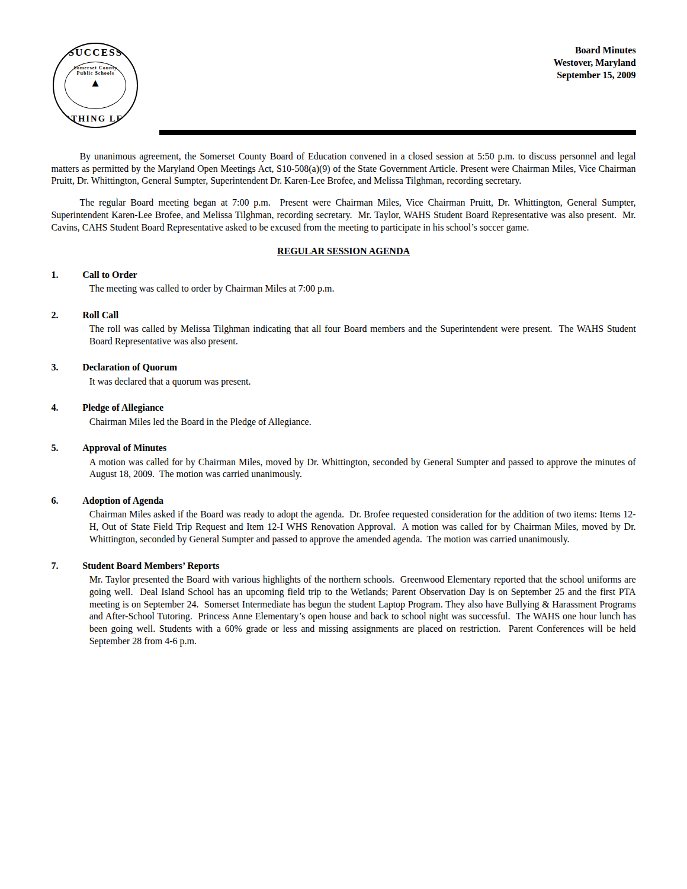SUCCESS
Somerset County Public Schools
▲
NOTHING LESS
Board Minutes
Westover, Maryland
September 15, 2009
By unanimous agreement, the Somerset County Board of Education convened in a closed session at 5:50 p.m. to discuss personnel and legal matters as permitted by the Maryland Open Meetings Act, S10-508(a)(9) of the State Government Article. Present were Chairman Miles, Vice Chairman Pruitt, Dr. Whittington, General Sumpter, Superintendent Dr. Karen-Lee Brofee, and Melissa Tilghman, recording secretary.
The regular Board meeting began at 7:00 p.m. Present were Chairman Miles, Vice Chairman Pruitt, Dr. Whittington, General Sumpter, Superintendent Karen-Lee Brofee, and Melissa Tilghman, recording secretary. Mr. Taylor, WAHS Student Board Representative was also present. Mr. Cavins, CAHS Student Board Representative asked to be excused from the meeting to participate in his school’s soccer game.
REGULAR SESSION AGENDA
1.
Call to Order
The meeting was called to order by Chairman Miles at 7:00 p.m.
2.
Roll Call
The roll was called by Melissa Tilghman indicating that all four Board members and the Superintendent were present. The WAHS Student Board Representative was also present.
3.
Declaration of Quorum
It was declared that a quorum was present.
4.
Pledge of Allegiance
Chairman Miles led the Board in the Pledge of Allegiance.
5.
Approval of Minutes
A motion was called for by Chairman Miles, moved by Dr. Whittington, seconded by General Sumpter and passed to approve the minutes of August 18, 2009. The motion was carried unanimously.
6.
Adoption of Agenda
Chairman Miles asked if the Board was ready to adopt the agenda. Dr. Brofee requested consideration for the addition of two items: Items 12-H, Out of State Field Trip Request and Item 12-I WHS Renovation Approval. A motion was called for by Chairman Miles, moved by Dr. Whittington, seconded by General Sumpter and passed to approve the amended agenda. The motion was carried unanimously.
7.
Student Board Members’ Reports
Mr. Taylor presented the Board with various highlights of the northern schools. Greenwood Elementary reported that the school uniforms are going well. Deal Island School has an upcoming field trip to the Wetlands; Parent Observation Day is on September 25 and the first PTA meeting is on September 24. Somerset Intermediate has begun the student Laptop Program. They also have Bullying & Harassment Programs and After-School Tutoring. Princess Anne Elementary’s open house and back to school night was successful. The WAHS one hour lunch has been going well. Students with a 60% grade or less and missing assignments are placed on restriction. Parent Conferences will be held September 28 from 4-6 p.m.